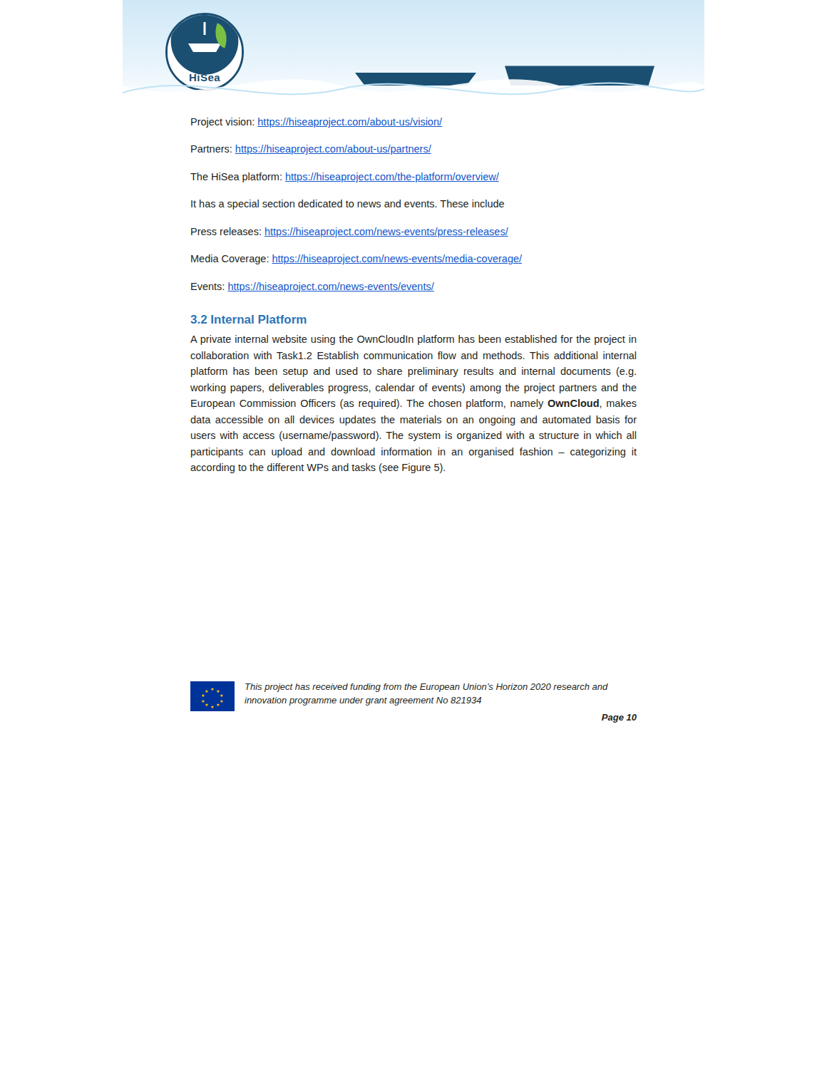HiSea
Project vision: https://hiseaproject.com/about-us/vision/
Partners: https://hiseaproject.com/about-us/partners/
The HiSea platform: https://hiseaproject.com/the-platform/overview/
It has a special section dedicated to news and events. These include
Press releases: https://hiseaproject.com/news-events/press-releases/
Media Coverage: https://hiseaproject.com/news-events/media-coverage/
Events: https://hiseaproject.com/news-events/events/
3.2 Internal Platform
A private internal website using the OwnCloudIn platform has been established for the project in collaboration with Task1.2 Establish communication flow and methods. This additional internal platform has been setup and used to share preliminary results and internal documents (e.g. working papers, deliverables progress, calendar of events) among the project partners and the European Commission Officers (as required). The chosen platform, namely OwnCloud, makes data accessible on all devices updates the materials on an ongoing and automated basis for users with access (username/password). The system is organized with a structure in which all participants can upload and download information in an organised fashion – categorizing it according to the different WPs and tasks (see Figure 5).
★ ★ ★ ★ ★ ★ ★ ★ ★ ★
This project has received funding from the European Union’s Horizon 2020 research and innovation programme under grant agreement No 821934
Page 10